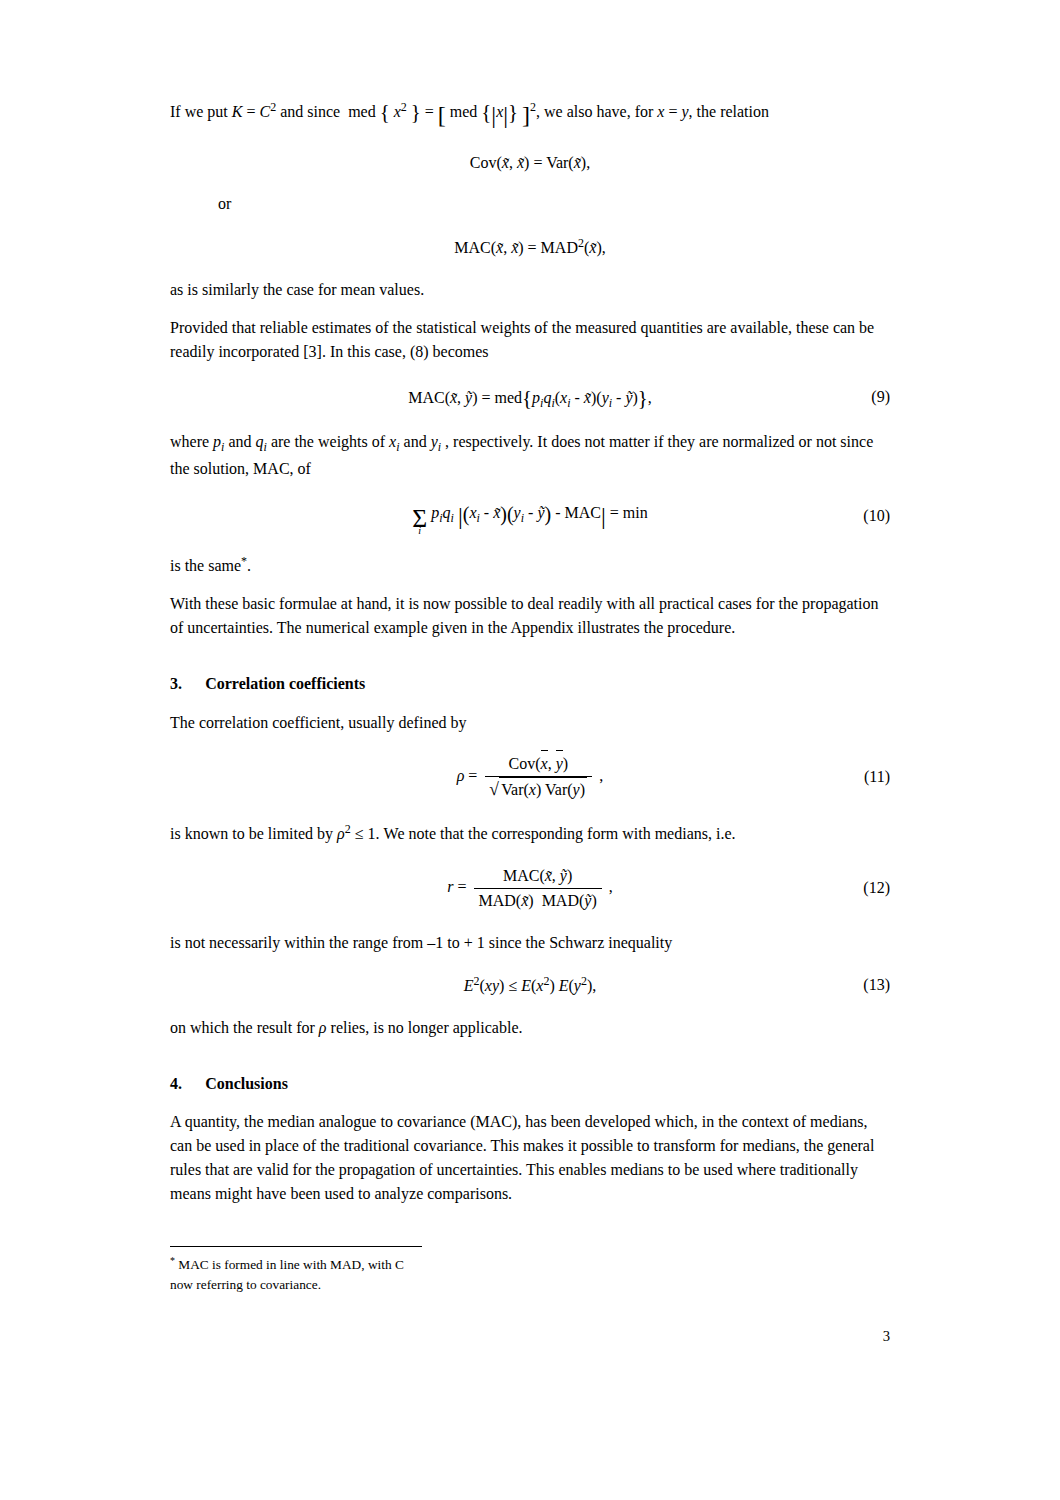If we put K = C2 and since med { x2 } = [ med {|x|} ]2, we also have, for x = y, the relation
Cov(x̃, x̃) = Var(x̃),
or
MAC(x̃, x̃) = MAD2(x̃),
as is similarly the case for mean values.
Provided that reliable estimates of the statistical weights of the measured quantities are available, these can be readily incorporated [3]. In this case, (8) becomes
MAC(x̃, ỹ) = med{piqi(xi - x̃)(yi - ỹ)}, (9)
where pi and qi are the weights of xi and yi , respectively. It does not matter if they are normalized or not since the solution, MAC, of
Σi piqi |(xi - x̃)(yi - ỹ) - MAC| = min (10)
is the same*.
With these basic formulae at hand, it is now possible to deal readily with all practical cases for the propagation of uncertainties. The numerical example given in the Appendix illustrates the procedure.
3. Correlation coefficients
The correlation coefficient, usually defined by
ρ = Cov(x, y) Var(x) Var(y) , (11)
is known to be limited by ρ2 ≤ 1. We note that the corresponding form with medians, i.e.
r = MAC(x̃, ỹ) MAD(x̃) MAD(ỹ) , (12)
is not necessarily within the range from –1 to + 1 since the Schwarz inequality
E2(xy) ≤ E(x2) E(y2), (13)
on which the result for ρ relies, is no longer applicable.
4. Conclusions
A quantity, the median analogue to covariance (MAC), has been developed which, in the context of medians, can be used in place of the traditional covariance. This makes it possible to transform for medians, the general rules that are valid for the propagation of uncertainties. This enables medians to be used where traditionally means might have been used to analyze comparisons.
* MAC is formed in line with MAD, with C now referring to covariance.
3